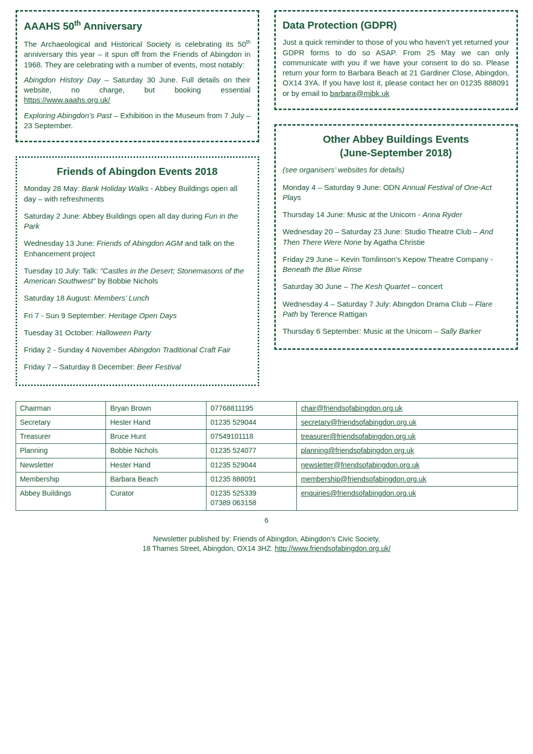AAAHS 50th Anniversary
The Archaeological and Historical Society is celebrating its 50th anniversary this year – it spun off from the Friends of Abingdon in 1968. They are celebrating with a number of events, most notably:
Abingdon History Day – Saturday 30 June. Full details on their website, no charge, but booking essential https://www.aaahs.org.uk/
Exploring Abingdon’s Past – Exhibition in the Museum from 7 July – 23 September.
Friends of Abingdon Events 2018
Monday 28 May: Bank Holiday Walks - Abbey Buildings open all day – with refreshments
Saturday 2 June: Abbey Buildings open all day during Fun in the Park
Wednesday 13 June: Friends of Abingdon AGM and talk on the Enhancement project
Tuesday 10 July: Talk: "Castles in the Desert; Stonemasons of the American Southwest” by Bobbie Nichols
Saturday 18 August: Members’ Lunch
Fri 7 - Sun 9 September: Heritage Open Days
Tuesday 31 October: Halloween Party
Friday 2 - Sunday 4 November Abingdon Traditional Craft Fair
Friday 7 – Saturday 8 December: Beer Festival
Data Protection (GDPR)
Just a quick reminder to those of you who haven’t yet returned your GDPR forms to do so ASAP. From 25 May we can only communicate with you if we have your consent to do so. Please return your form to Barbara Beach at 21 Gardiner Close, Abingdon, OX14 3YA. If you have lost it, please contact her on 01235 888091 or by email to barbara@mjbk.uk
Other Abbey Buildings Events
(June-September 2018)
(see organisers’ websites for details)
Monday 4 – Saturday 9 June: ODN Annual Festival of One-Act Plays
Thursday 14 June: Music at the Unicorn - Anna Ryder
Wednesday 20 – Saturday 23 June: Studio Theatre Club – And Then There Were None by Agatha Christie
Friday 29 June – Kevin Tomlinson’s Kepow Theatre Company - Beneath the Blue Rinse
Saturday 30 June – The Kesh Quartet – concert
Wednesday 4 – Saturday 7 July: Abingdon Drama Club – Flare Path by Terence Rattigan
Thursday 6 September: Music at the Unicorn – Sally Barker
| Chairman | Bryan Brown | 07768811195 | chair@friendsofabingdon.org.uk |
| Secretary | Hester Hand | 01235 529044 | secretary@friendsofabingdon.org.uk |
| Treasurer | Bruce Hunt | 07549101118 | treasurer@friendsofabingdon.org.uk |
| Planning | Bobbie Nichols | 01235 524077 | planning@friendsofabingdon.org.uk |
| Newsletter | Hester Hand | 01235 529044 | newsletter@friendsofabingdon.org.uk |
| Membership | Barbara Beach | 01235 888091 | membership@friendsofabingdon.org.uk |
| Abbey Buildings | Curator | 01235 525339 07389 063158 | enquiries@friendsofabingdon.org.uk |
6
Newsletter published by: Friends of Abingdon, Abingdon’s Civic Society,
18 Thames Street, Abingdon, OX14 3HZ. http://www.friendsofabingdon.org.uk/